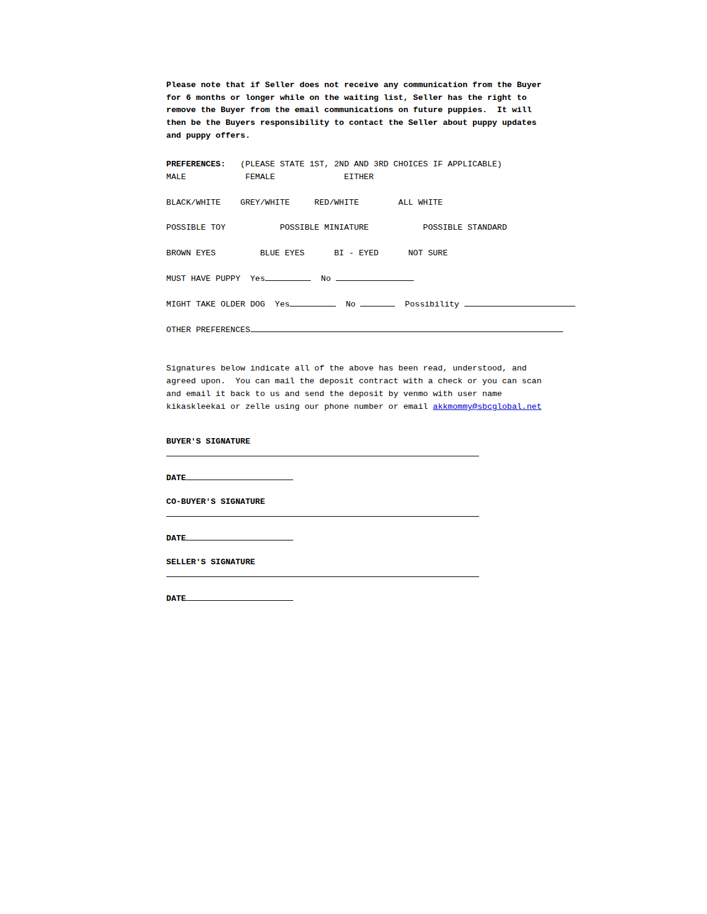Please note that if Seller does not receive any communication from the Buyer for 6 months or longer while on the waiting list, Seller has the right to remove the Buyer from the email communications on future puppies. It will then be the Buyers responsibility to contact the Seller about puppy updates and puppy offers.
PREFERENCES: (PLEASE STATE 1ST, 2ND AND 3RD CHOICES IF APPLICABLE)
MALE FEMALE EITHER
BLACK/WHITE GREY/WHITE RED/WHITE ALL WHITE
POSSIBLE TOY POSSIBLE MINIATURE POSSIBLE STANDARD
BROWN EYES BLUE EYES BI - EYED NOT SURE
MUST HAVE PUPPY Yes No
MIGHT TAKE OLDER DOG Yes No Possibility
OTHER PREFERENCES
Signatures below indicate all of the above has been read, understood, and agreed upon. You can mail the deposit contract with a check or you can scan and email it back to us and send the deposit by venmo with user name kikaskleekai or zelle using our phone number or email akkmommy@sbcglobal.net
BUYER'S SIGNATURE
DATE
CO-BUYER'S SIGNATURE
DATE
SELLER'S SIGNATURE
DATE